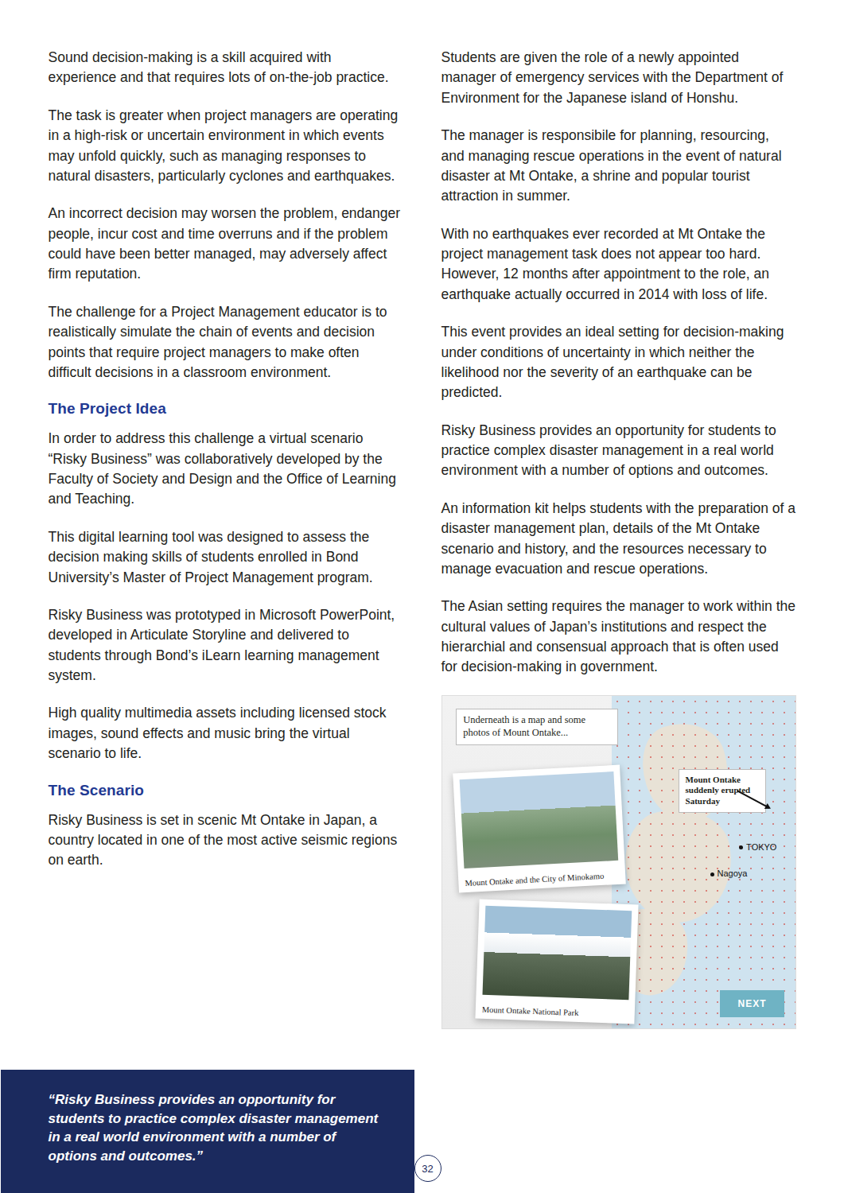Sound decision-making is a skill acquired with experience and that requires lots of on-the-job practice.
The task is greater when project managers are operating in a high-risk or uncertain environment in which events may unfold quickly, such as managing responses to natural disasters, particularly cyclones and earthquakes.
An incorrect decision may worsen the problem, endanger people, incur cost and time overruns and if the problem could have been better managed, may adversely affect firm reputation.
The challenge for a Project Management educator is to realistically simulate the chain of events and decision points that require project managers to make often difficult decisions in a classroom environment.
The Project Idea
In order to address this challenge a virtual scenario “Risky Business” was collaboratively developed by the Faculty of Society and Design and the Office of Learning and Teaching.
This digital learning tool was designed to assess the decision making skills of students enrolled in Bond University’s Master of Project Management program.
Risky Business was prototyped in Microsoft PowerPoint, developed in Articulate Storyline and delivered to students through Bond’s iLearn learning management system.
High quality multimedia assets including licensed stock images, sound effects and music bring the virtual scenario to life.
The Scenario
Risky Business is set in scenic Mt Ontake in Japan, a country located in one of the most active seismic regions on earth.
Students are given the role of a newly appointed manager of emergency services with the Department of Environment for the Japanese island of Honshu.
The manager is responsibile for planning, resourcing, and managing rescue operations in the event of natural disaster at Mt Ontake, a shrine and popular tourist attraction in summer.
With no earthquakes ever recorded at Mt Ontake the project management task does not appear too hard. However, 12 months after appointment to the role, an earthquake actually occurred in 2014 with loss of life.
This event provides an ideal setting for decision-making under conditions of uncertainty in which neither the likelihood nor the severity of an earthquake can be predicted.
Risky Business provides an opportunity for students to practice complex disaster management in a real world environment with a number of options and outcomes.
An information kit helps students with the preparation of a disaster management plan, details of the Mt Ontake scenario and history, and the resources necessary to manage evacuation and rescue operations.
The Asian setting requires the manager to work within the cultural values of Japan’s institutions and respect the hierarchial and consensual approach that is often used for decision-making in government.
Mount Ontake
suddenly erupted
Saturday
TOKYO
Nagoya
Underneath is a map and some photos of Mount Ontake...
Mount Ontake and the City of Minokamo
Mount Ontake National Park
NEXT
“Risky Business provides an opportunity for students to practice complex disaster management in a real world environment with a number of options and outcomes.”
32